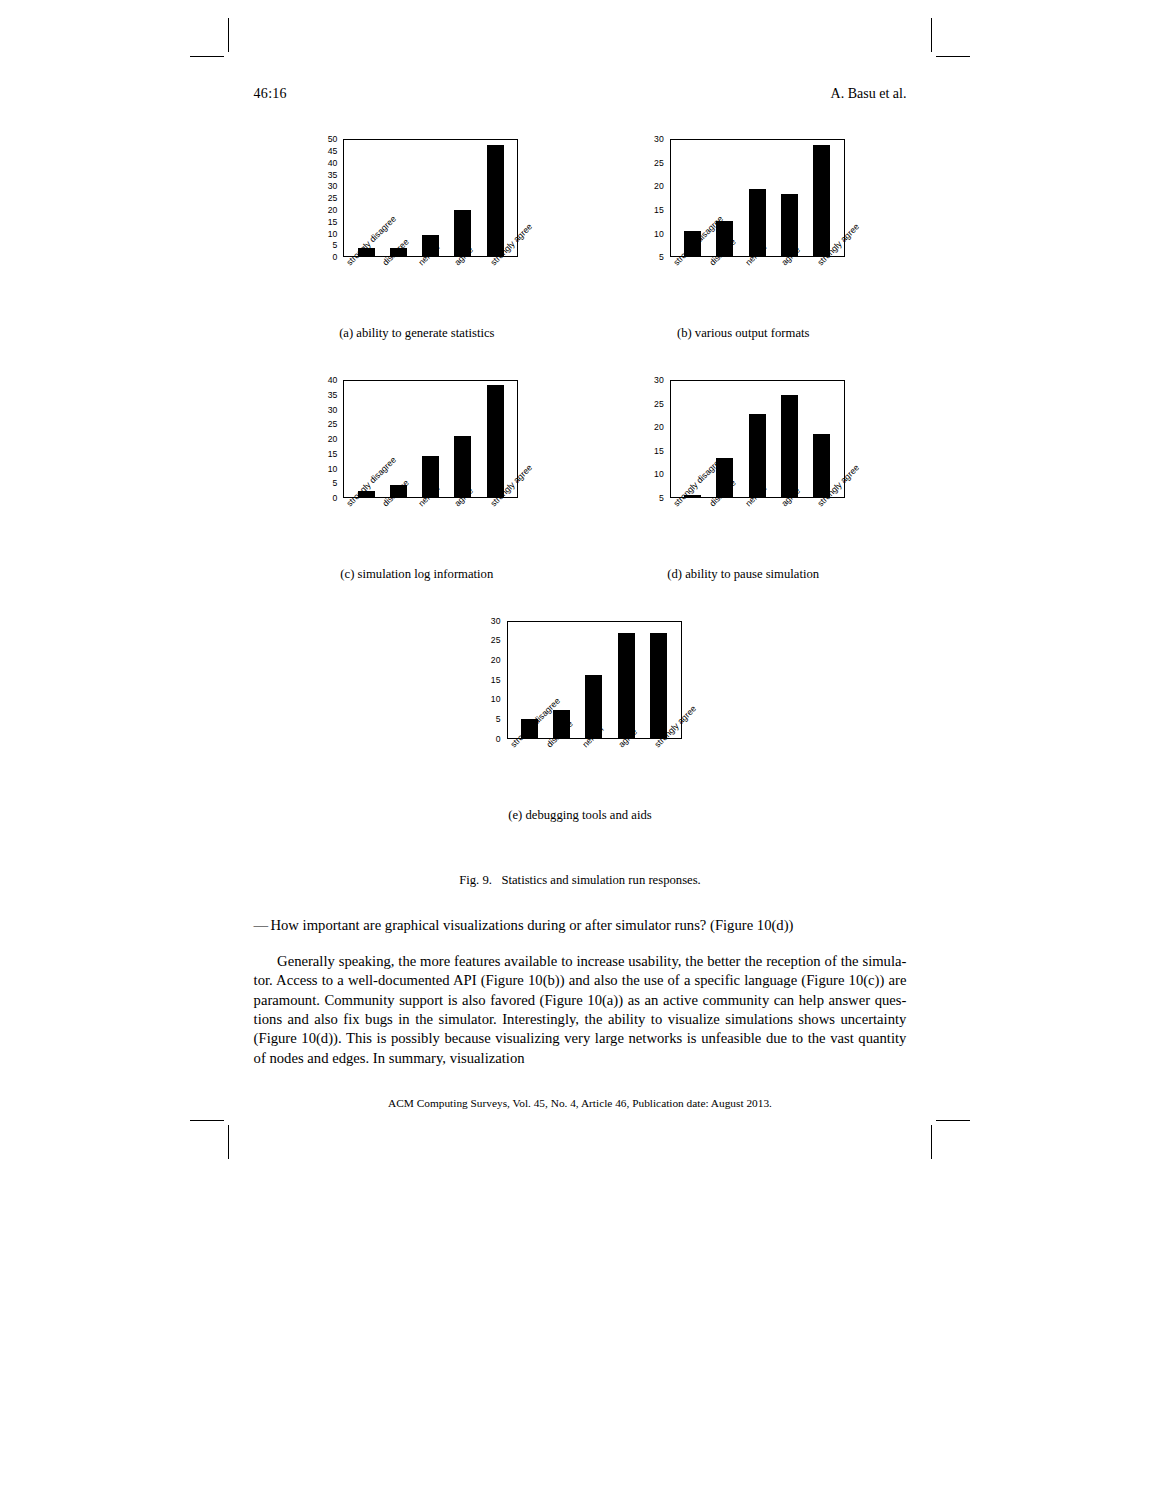46:16
A. Basu et al.
| 50 45 40 35 30 25 20 15 10 5 0 strongly disagree disagree neither agree strongly agree (a) ability to generate statistics | 30 25 20 15 10 5 strongly disagree disagree neither agree strongly agree (b) various output formats |
| 40 35 30 25 20 15 10 5 0 strongly disagree disagree neither agree strongly agree (c) simulation log information | 30 25 20 15 10 5 strongly disagree disagree neither agree strongly agree (d) ability to pause simulation |
| 30 25 20 15 10 5 0 strongly disagree disagree neither agree strongly agree (e) debugging tools and aids |
Fig. 9. Statistics and simulation run responses.
How important are graphical visualizations during or after simulator runs? (Figure 10(d))
Generally speaking, the more features available to increase usability, the better the reception of the simulator. Access to a well-documented API (Figure 10(b)) and also the use of a specific language (Figure 10(c)) are paramount. Community support is also favored (Figure 10(a)) as an active community can help answer questions and also fix bugs in the simulator. Interestingly, the ability to visualize simulations shows uncertainty (Figure 10(d)). This is possibly because visualizing very large networks is unfeasible due to the vast quantity of nodes and edges. In summary, visualization
ACM Computing Surveys, Vol. 45, No. 4, Article 46, Publication date: August 2013.